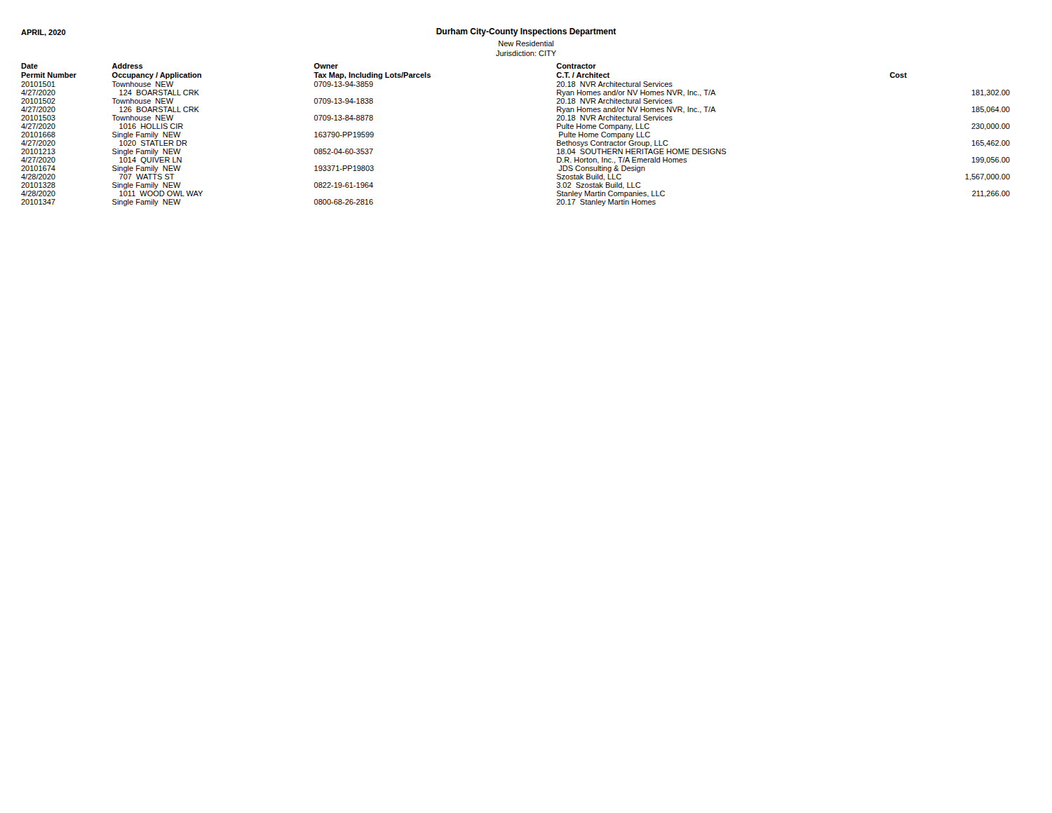APRIL, 2020
Durham City-County Inspections Department
New Residential
Jurisdiction: CITY
| Date | Address | Owner | Contractor | |
| --- | --- | --- | --- | --- |
| Permit Number | Occupancy / Application | Tax Map, Including Lots/Parcels | C.T. / Architect | Cost |
| 20101501 | Townhouse NEW | 0709-13-94-3859 | 20.18 NVR Architectural Services | |
| 4/27/2020 | 124 BOARSTALL CRK | | Ryan Homes and/or NV Homes NVR, Inc., T/A | 181,302.00 |
| 20101502 | Townhouse NEW | 0709-13-94-1838 | 20.18 NVR Architectural Services | |
| 4/27/2020 | 126 BOARSTALL CRK | | Ryan Homes and/or NV Homes NVR, Inc., T/A | 185,064.00 |
| 20101503 | Townhouse NEW | 0709-13-84-8878 | 20.18 NVR Architectural Services | |
| 4/27/2020 | 1016 HOLLIS CIR | | Pulte Home Company, LLC | 230,000.00 |
| 20101668 | Single Family NEW | 163790-PP19599 | Pulte Home Company LLC | |
| 4/27/2020 | 1020 STATLER DR | | Bethosys Contractor Group, LLC | 165,462.00 |
| 20101213 | Single Family NEW | 0852-04-60-3537 | 18.04 SOUTHERN HERITAGE HOME DESIGNS | |
| 4/27/2020 | 1014 QUIVER LN | | D.R. Horton, Inc., T/A Emerald Homes | 199,056.00 |
| 20101674 | Single Family NEW | 193371-PP19803 | JDS Consulting & Design | |
| 4/28/2020 | 707 WATTS ST | | Szostak Build, LLC | 1,567,000.00 |
| 20101328 | Single Family NEW | 0822-19-61-1964 | 3.02 Szostak Build, LLC | |
| 4/28/2020 | 1011 WOOD OWL WAY | | Stanley Martin Companies, LLC | 211,266.00 |
| 20101347 | Single Family NEW | 0800-68-26-2816 | 20.17 Stanley Martin Homes | |